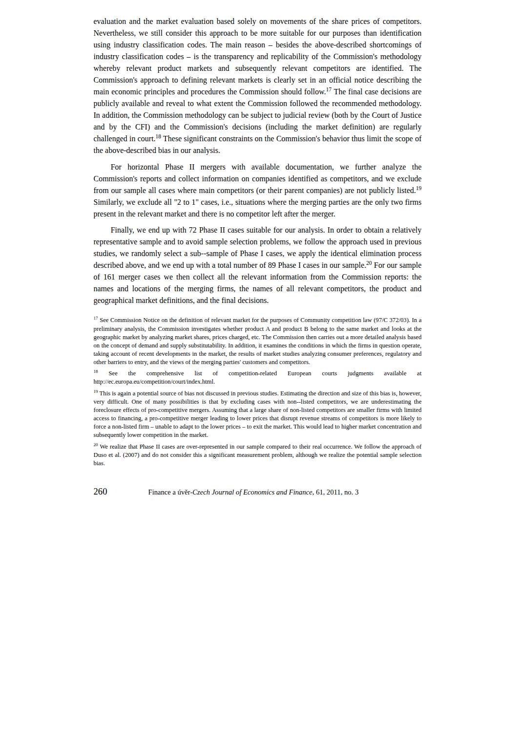evaluation and the market evaluation based solely on movements of the share prices of competitors. Nevertheless, we still consider this approach to be more suitable for our purposes than identification using industry classification codes. The main reason – besides the above-described shortcomings of industry classification codes – is the transparency and replicability of the Commission's methodology whereby relevant product markets and subsequently relevant competitors are identified. The Commission's approach to defining relevant markets is clearly set in an official notice describing the main economic principles and procedures the Commission should follow.17 The final case decisions are publicly available and reveal to what extent the Commission followed the recommended methodology. In addition, the Commission methodology can be subject to judicial review (both by the Court of Justice and by the CFI) and the Commission's decisions (including the market definition) are regularly challenged in court.18 These significant constraints on the Commission's behavior thus limit the scope of the above-described bias in our analysis.
For horizontal Phase II mergers with available documentation, we further analyze the Commission's reports and collect information on companies identified as competitors, and we exclude from our sample all cases where main competitors (or their parent companies) are not publicly listed.19 Similarly, we exclude all "2 to 1" cases, i.e., situations where the merging parties are the only two firms present in the relevant market and there is no competitor left after the merger.
Finally, we end up with 72 Phase II cases suitable for our analysis. In order to obtain a relatively representative sample and to avoid sample selection problems, we follow the approach used in previous studies, we randomly select a sub--sample of Phase I cases, we apply the identical elimination process described above, and we end up with a total number of 89 Phase I cases in our sample.20 For our sample of 161 merger cases we then collect all the relevant information from the Commission reports: the names and locations of the merging firms, the names of all relevant competitors, the product and geographical market definitions, and the final decisions.
17 See Commission Notice on the definition of relevant market for the purposes of Community competition law (97/C 372/03). In a preliminary analysis, the Commission investigates whether product A and product B belong to the same market and looks at the geographic market by analyzing market shares, prices charged, etc. The Commission then carries out a more detailed analysis based on the concept of demand and supply substitutability. In addition, it examines the conditions in which the firms in question operate, taking account of recent developments in the market, the results of market studies analyzing consumer preferences, regulatory and other barriers to entry, and the views of the merging parties' customers and competitors.
18 See the comprehensive list of competition-related European courts judgments available at http://ec.europa.eu/competition/court/index.html.
19 This is again a potential source of bias not discussed in previous studies. Estimating the direction and size of this bias is, however, very difficult. One of many possibilities is that by excluding cases with non--listed competitors, we are underestimating the foreclosure effects of pro-competitive mergers. Assuming that a large share of non-listed competitors are smaller firms with limited access to financing, a pro-competitive merger leading to lower prices that disrupt revenue streams of competitors is more likely to force a non-listed firm – unable to adapt to the lower prices – to exit the market. This would lead to higher market concentration and subsequently lower competition in the market.
20 We realize that Phase II cases are over-represented in our sample compared to their real occurrence. We follow the approach of Duso et al. (2007) and do not consider this a significant measurement problem, although we realize the potential sample selection bias.
260 Finance a úvěr-Czech Journal of Economics and Finance, 61, 2011, no. 3